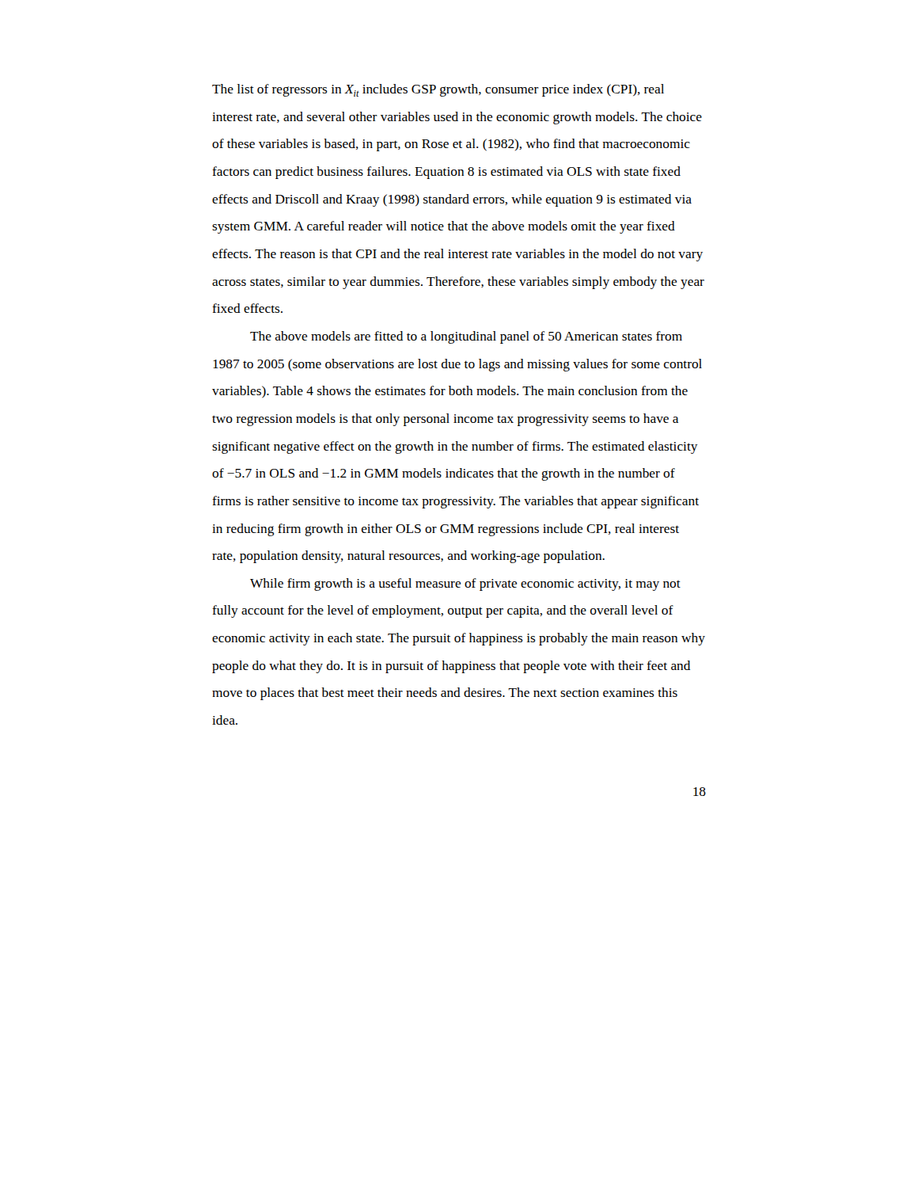The list of regressors in Xit includes GSP growth, consumer price index (CPI), real interest rate, and several other variables used in the economic growth models. The choice of these variables is based, in part, on Rose et al. (1982), who find that macroeconomic factors can predict business failures. Equation 8 is estimated via OLS with state fixed effects and Driscoll and Kraay (1998) standard errors, while equation 9 is estimated via system GMM. A careful reader will notice that the above models omit the year fixed effects. The reason is that CPI and the real interest rate variables in the model do not vary across states, similar to year dummies. Therefore, these variables simply embody the year fixed effects.
The above models are fitted to a longitudinal panel of 50 American states from 1987 to 2005 (some observations are lost due to lags and missing values for some control variables). Table 4 shows the estimates for both models. The main conclusion from the two regression models is that only personal income tax progressivity seems to have a significant negative effect on the growth in the number of firms. The estimated elasticity of −5.7 in OLS and −1.2 in GMM models indicates that the growth in the number of firms is rather sensitive to income tax progressivity. The variables that appear significant in reducing firm growth in either OLS or GMM regressions include CPI, real interest rate, population density, natural resources, and working-age population.
While firm growth is a useful measure of private economic activity, it may not fully account for the level of employment, output per capita, and the overall level of economic activity in each state. The pursuit of happiness is probably the main reason why people do what they do. It is in pursuit of happiness that people vote with their feet and move to places that best meet their needs and desires. The next section examines this idea.
18